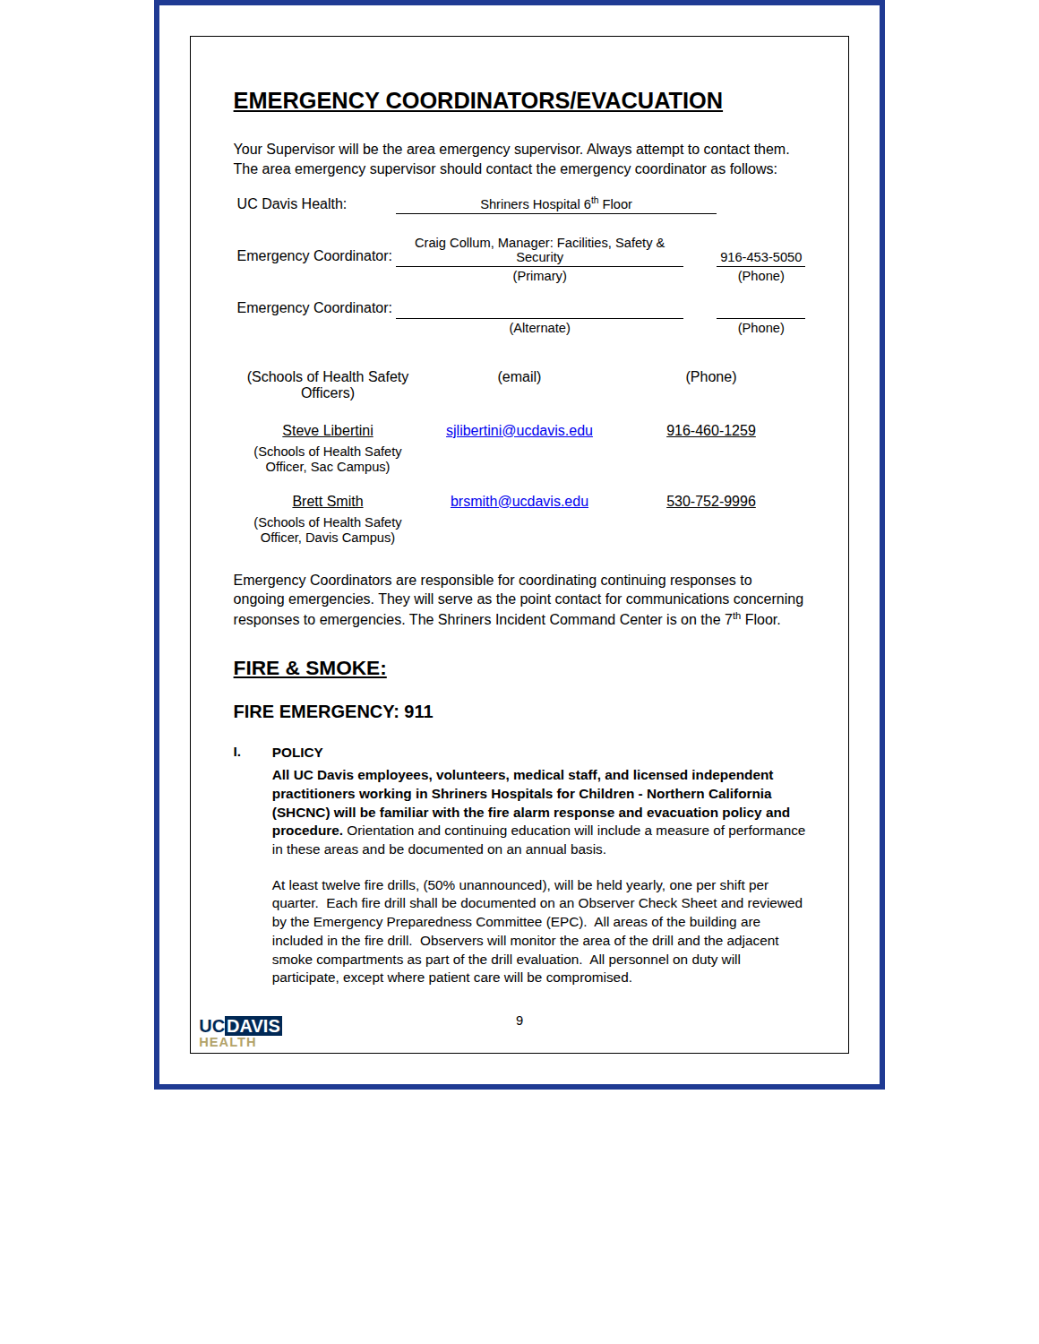EMERGENCY COORDINATORS/EVACUATION
Your Supervisor will be the area emergency supervisor. Always attempt to contact them. The area emergency supervisor should contact the emergency coordinator as follows:
| UC Davis Health: | Shriners Hospital 6 th Floor | |
| Emergency Coordinator: | Craig Collum, Manager: Facilities, Safety & Security | | 916-453-5050 |
| | (Primary) | | (Phone) |
| Emergency Coordinator: | | | |
| | (Alternate) | | (Phone) |
| (Schools of Health Safety Officers) | (email) | (Phone) |
| Steve Libertini | sjlibertini@ucdavis.edu | 916-460-1259 |
| (Schools of Health Safety Officer, Sac Campus) | | |
| Brett Smith | brsmith@ucdavis.edu | 530-752-9996 |
| (Schools of Health Safety Officer, Davis Campus) | | |
Emergency Coordinators are responsible for coordinating continuing responses to ongoing emergencies. They will serve as the point contact for communications concerning responses to emergencies. The Shriners Incident Command Center is on the 7th Floor.
FIRE & SMOKE:
FIRE EMERGENCY: 911
I.
POLICY
All UC Davis employees, volunteers, medical staff, and licensed independent practitioners working in Shriners Hospitals for Children - Northern California (SHCNC) will be familiar with the fire alarm response and evacuation policy and procedure. Orientation and continuing education will include a measure of performance in these areas and be documented on an annual basis.
At least twelve fire drills, (50% unannounced), will be held yearly, one per shift per quarter. Each fire drill shall be documented on an Observer Check Sheet and reviewed by the Emergency Preparedness Committee (EPC). All areas of the building are included in the fire drill. Observers will monitor the area of the drill and the adjacent smoke compartments as part of the drill evaluation. All personnel on duty will participate, except where patient care will be compromised.
9
UC DAVIS
HEALTH